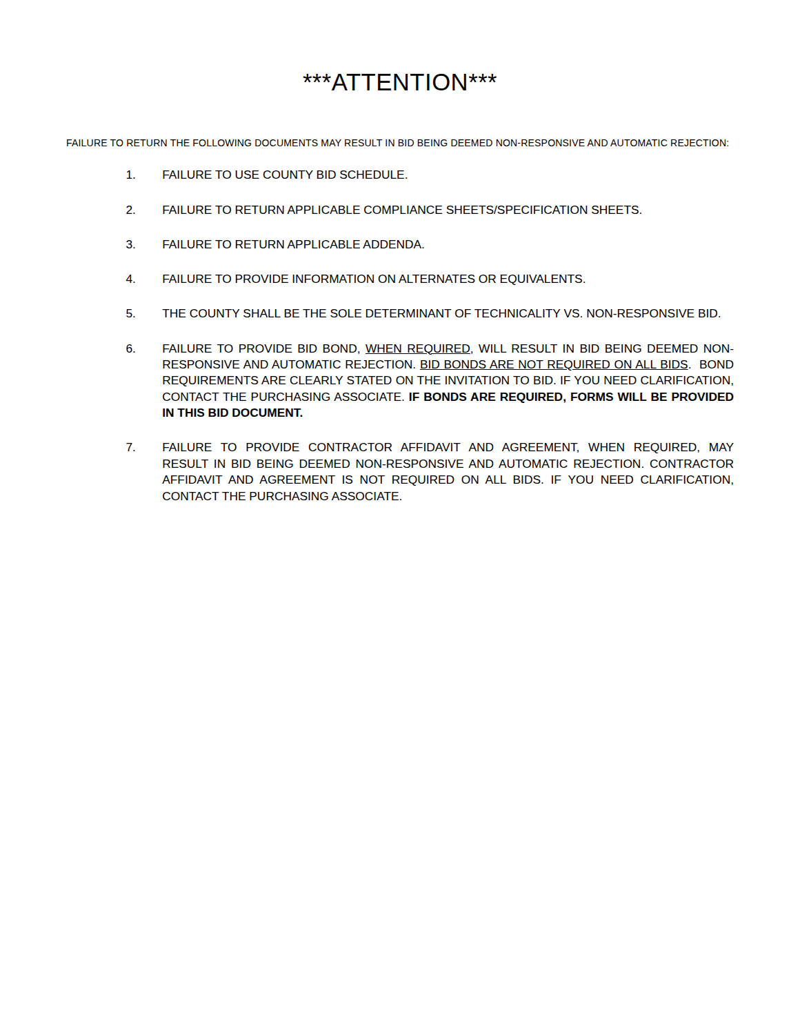***ATTENTION***
FAILURE TO RETURN THE FOLLOWING DOCUMENTS MAY RESULT IN BID BEING DEEMED NON-RESPONSIVE AND AUTOMATIC REJECTION:
1. FAILURE TO USE COUNTY BID SCHEDULE.
2. FAILURE TO RETURN APPLICABLE COMPLIANCE SHEETS/SPECIFICATION SHEETS.
3. FAILURE TO RETURN APPLICABLE ADDENDA.
4. FAILURE TO PROVIDE INFORMATION ON ALTERNATES OR EQUIVALENTS.
5. THE COUNTY SHALL BE THE SOLE DETERMINANT OF TECHNICALITY VS. NON-RESPONSIVE BID.
6. FAILURE TO PROVIDE BID BOND, WHEN REQUIRED, WILL RESULT IN BID BEING DEEMED NON-RESPONSIVE AND AUTOMATIC REJECTION. BID BONDS ARE NOT REQUIRED ON ALL BIDS. BOND REQUIREMENTS ARE CLEARLY STATED ON THE INVITATION TO BID. IF YOU NEED CLARIFICATION, CONTACT THE PURCHASING ASSOCIATE. IF BONDS ARE REQUIRED, FORMS WILL BE PROVIDED IN THIS BID DOCUMENT.
7. FAILURE TO PROVIDE CONTRACTOR AFFIDAVIT AND AGREEMENT, WHEN REQUIRED, MAY RESULT IN BID BEING DEEMED NON-RESPONSIVE AND AUTOMATIC REJECTION. CONTRACTOR AFFIDAVIT AND AGREEMENT IS NOT REQUIRED ON ALL BIDS. IF YOU NEED CLARIFICATION, CONTACT THE PURCHASING ASSOCIATE.